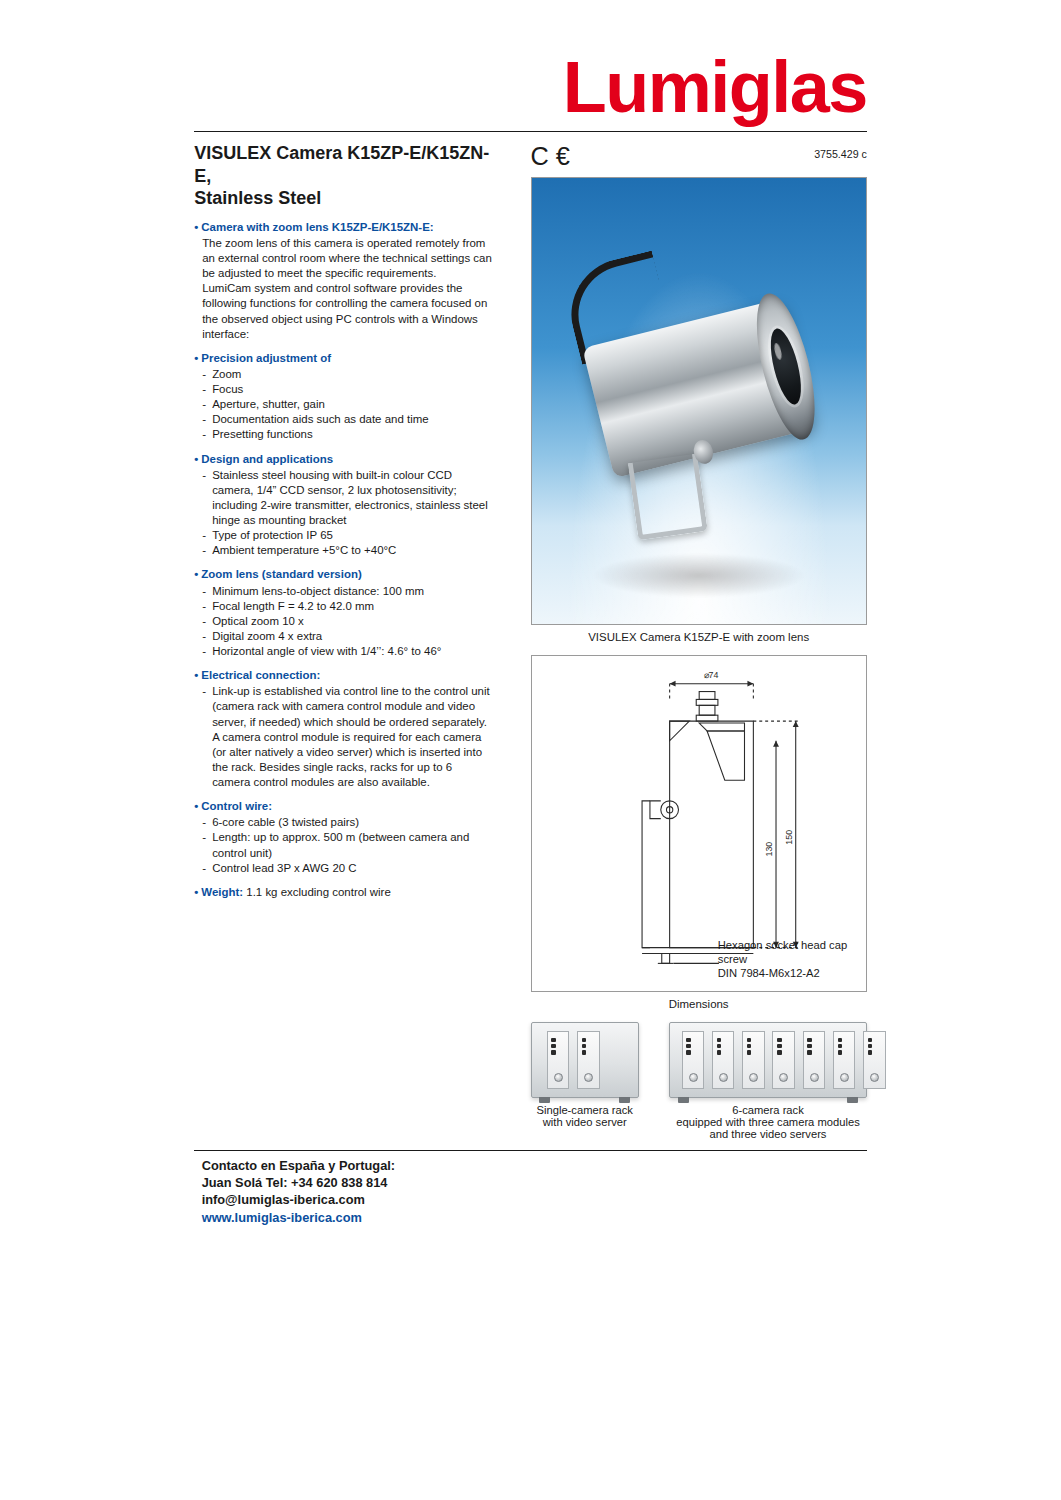Lumiglas
VISULEX Camera K15ZP-E/K15ZN-E,
Stainless Steel
Camera with zoom lens K15ZP-E/K15ZN-E:
The zoom lens of this camera is operated remotely from an external control room where the technical settings can be adjusted to meet the specific requirements.
LumiCam system and control software provides the following functions for controlling the camera focused on the observed object using PC controls with a Windows interface:
Precision adjustment of
Zoom
Focus
Aperture, shutter, gain
Documentation aids such as date and time
Presetting functions
Design and applications
Stainless steel housing with built-in colour CCD camera, 1/4” CCD sensor, 2 lux photosensitivity; including 2-wire transmitter, electronics, stainless steel hinge as mounting bracket
Type of protection IP 65
Ambient temperature +5°C to +40°C
Zoom lens (standard version)
Minimum lens-to-object distance: 100 mm
Focal length F = 4.2 to 42.0 mm
Optical zoom 10 x
Digital zoom 4 x extra
Horizontal angle of view with 1/4’’: 4.6° to 46°
Electrical connection:
Link-up is established via control line to the control unit (camera rack with camera control module and video server, if needed) which should be ordered separately.
A camera control module is required for each camera (or alter natively a video server) which is inserted into the rack. Besides single racks, racks for up to 6 camera control modules are also available.
Control wire:
6-core cable (3 twisted pairs)
Length: up to approx. 500 m (between camera and control unit)
Control lead 3P x AWG 20 C
Weight: 1.1 kg excluding control wire
C €
3755.429 c
VISULEX Camera K15ZP-E with zoom lens
⌀74 150 130
Hexagon socket head cap screw
DIN 7984-M6x12-A2
Dimensions
Single-camera rack
with video server
6-camera rack
equipped with three camera modules
and three video servers
Contacto en España y Portugal:
Juan Solá Tel: +34 620 838 814
info@lumiglas-iberica.com
www.lumiglas-iberica.com